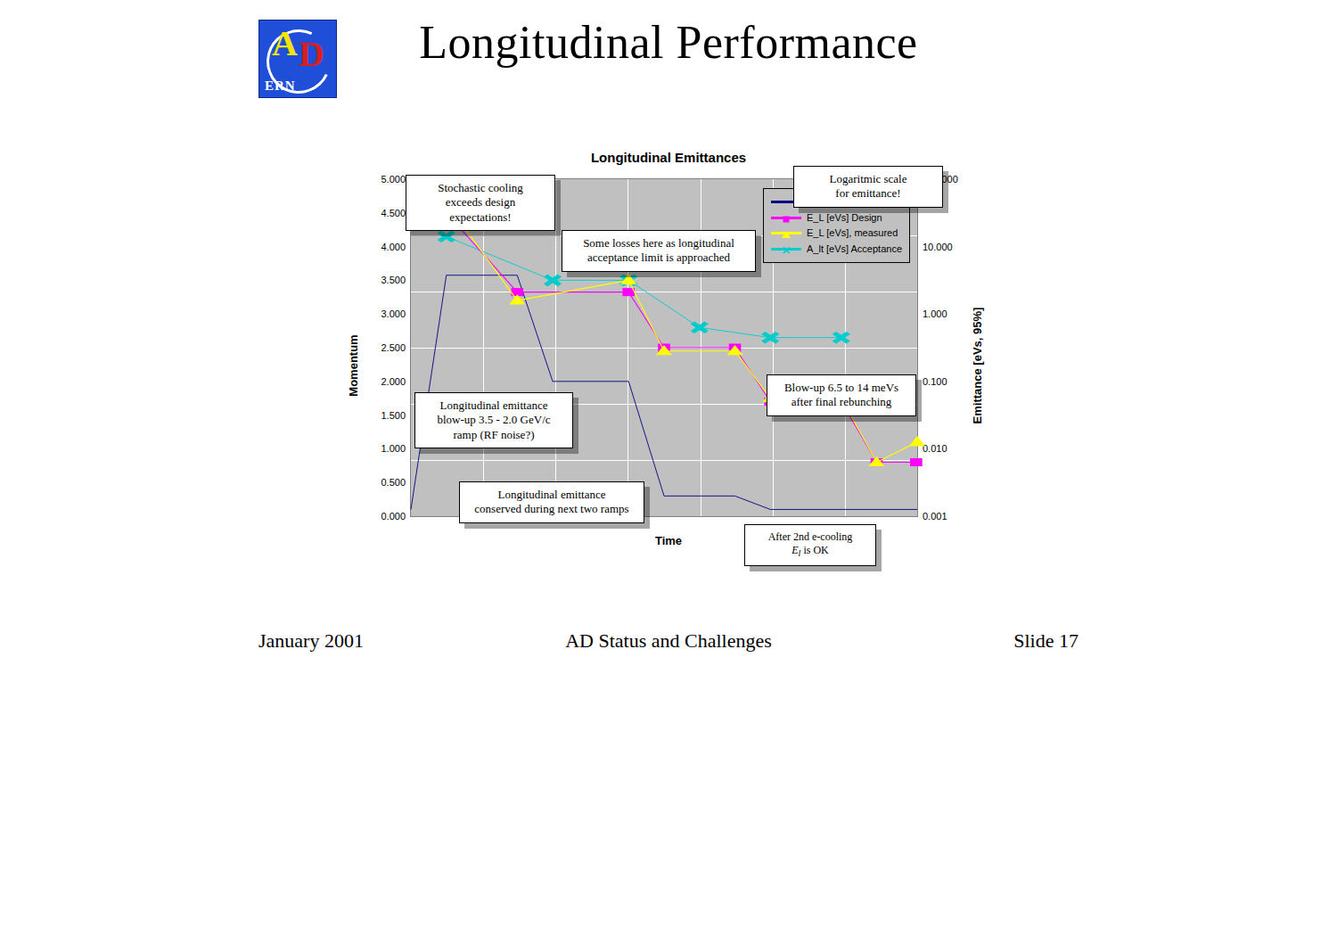A D ERN
Longitudinal Performance
Longitudinal Emittances
Momentum
Emittance [eVs, 95%]
Time
5.000 4.500 4.000 3.500 3.000 2.500 2.000 1.500 1.000 0.500 0.000 100.000 10.000 1.000 0.100 0.010 0.001
p [GeV/c]
E_L [eVs] Design
E_L [eVs], measured
✕A_lt [eVs] Acceptance
Stochastic cooling
exceeds design
expectations!
Logaritmic scale
for emittance!
Some losses here as longitudinal
acceptance limit is approached
Longitudinal emittance
blow-up 3.5 - 2.0 GeV/c
ramp (RF noise?)
Longitudinal emittance
conserved during next two ramps
Blow-up 6.5 to 14 meVs
after final rebunching
After 2nd e-cooling
El is OK
January 2001
AD Status and Challenges
Slide 17